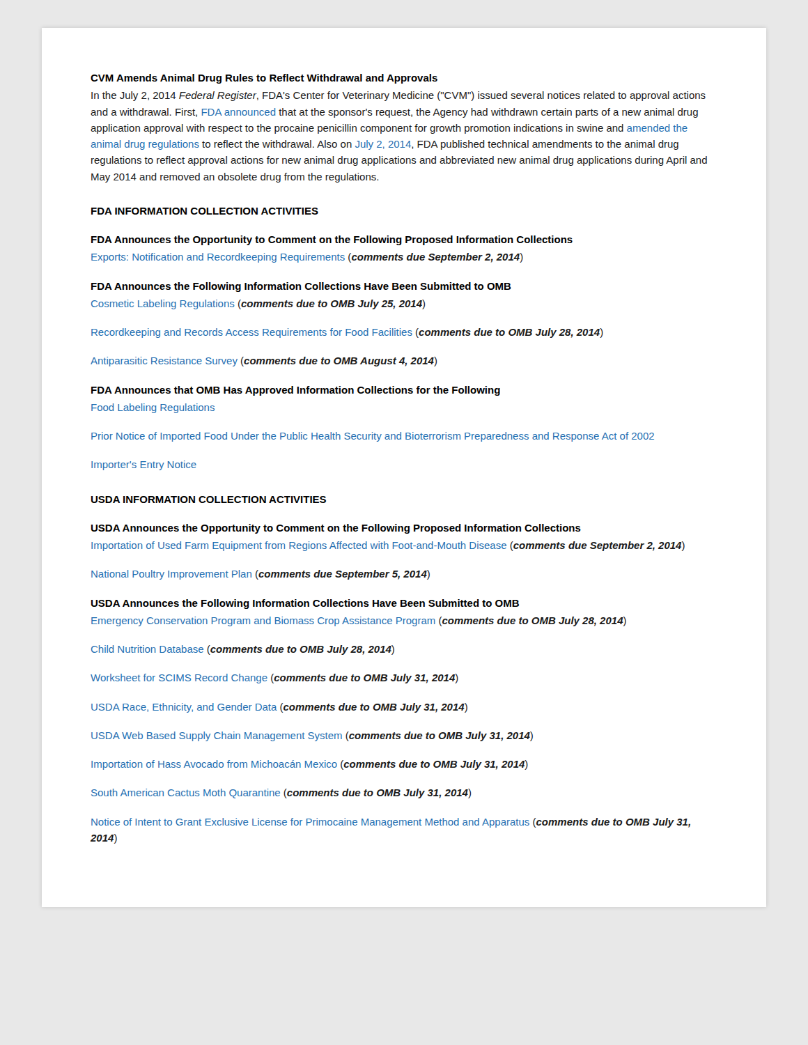CVM Amends Animal Drug Rules to Reflect Withdrawal and Approvals
In the July 2, 2014 Federal Register, FDA's Center for Veterinary Medicine ("CVM") issued several notices related to approval actions and a withdrawal. First, FDA announced that at the sponsor's request, the Agency had withdrawn certain parts of a new animal drug application approval with respect to the procaine penicillin component for growth promotion indications in swine and amended the animal drug regulations to reflect the withdrawal. Also on July 2, 2014, FDA published technical amendments to the animal drug regulations to reflect approval actions for new animal drug applications and abbreviated new animal drug applications during April and May 2014 and removed an obsolete drug from the regulations.
FDA INFORMATION COLLECTION ACTIVITIES
FDA Announces the Opportunity to Comment on the Following Proposed Information Collections
Exports: Notification and Recordkeeping Requirements (comments due September 2, 2014)
FDA Announces the Following Information Collections Have Been Submitted to OMB
Cosmetic Labeling Regulations (comments due to OMB July 25, 2014)
Recordkeeping and Records Access Requirements for Food Facilities (comments due to OMB July 28, 2014)
Antiparasitic Resistance Survey (comments due to OMB August 4, 2014)
FDA Announces that OMB Has Approved Information Collections for the Following
Food Labeling Regulations
Prior Notice of Imported Food Under the Public Health Security and Bioterrorism Preparedness and Response Act of 2002
Importer's Entry Notice
USDA INFORMATION COLLECTION ACTIVITIES
USDA Announces the Opportunity to Comment on the Following Proposed Information Collections
Importation of Used Farm Equipment from Regions Affected with Foot-and-Mouth Disease (comments due September 2, 2014)
National Poultry Improvement Plan (comments due September 5, 2014)
USDA Announces the Following Information Collections Have Been Submitted to OMB
Emergency Conservation Program and Biomass Crop Assistance Program (comments due to OMB July 28, 2014)
Child Nutrition Database (comments due to OMB July 28, 2014)
Worksheet for SCIMS Record Change (comments due to OMB July 31, 2014)
USDA Race, Ethnicity, and Gender Data (comments due to OMB July 31, 2014)
USDA Web Based Supply Chain Management System (comments due to OMB July 31, 2014)
Importation of Hass Avocado from Michoacán Mexico (comments due to OMB July 31, 2014)
South American Cactus Moth Quarantine (comments due to OMB July 31, 2014)
Notice of Intent to Grant Exclusive License for Primocaine Management Method and Apparatus (comments due to OMB July 31, 2014)